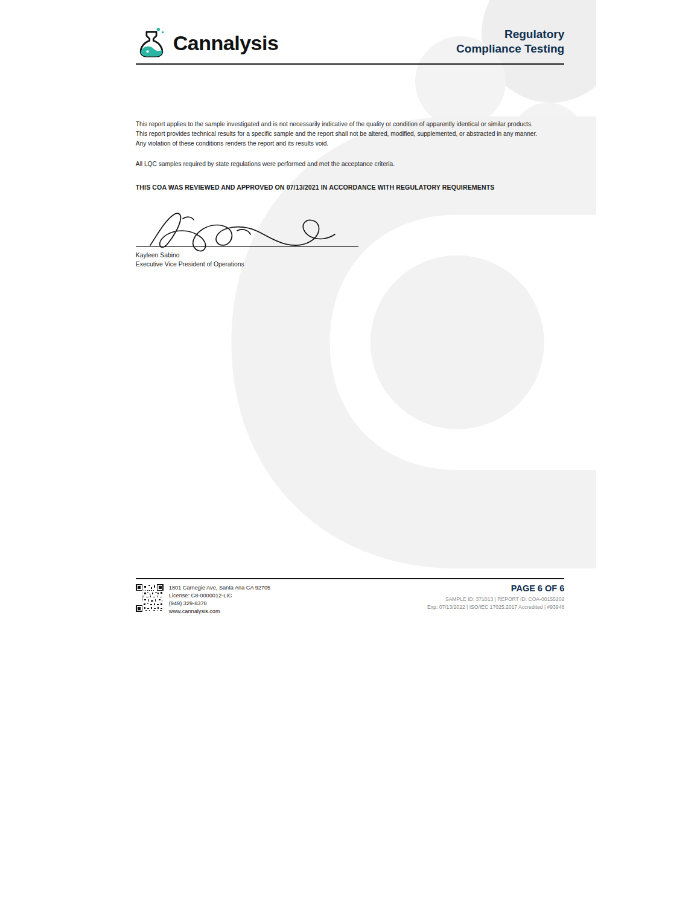Cannalysis
Regulatory
Compliance Testing
This report applies to the sample investigated and is not necessarily indicative of the quality or condition of apparently identical or similar products. This report provides technical results for a specific sample and the report shall not be altered, modified, supplemented, or abstracted in any manner. Any violation of these conditions renders the report and its results void.
All LQC samples required by state regulations were performed and met the acceptance criteria.
THIS COA WAS REVIEWED AND APPROVED ON 07/13/2021 IN ACCORDANCE WITH REGULATORY REQUIREMENTS
Kayleen Sabino
Executive Vice President of Operations
1801 Carnegie Ave, Santa Ana CA 92705
License: C8-0000012-LIC
(949) 329-8378
www.cannalysis.com
PAGE 6 OF 6
SAMPLE ID: 371013 | REPORT ID: COA-00155202
Exp: 07/13/2022 | ISO/IEC 17025:2017 Accredited | #93948